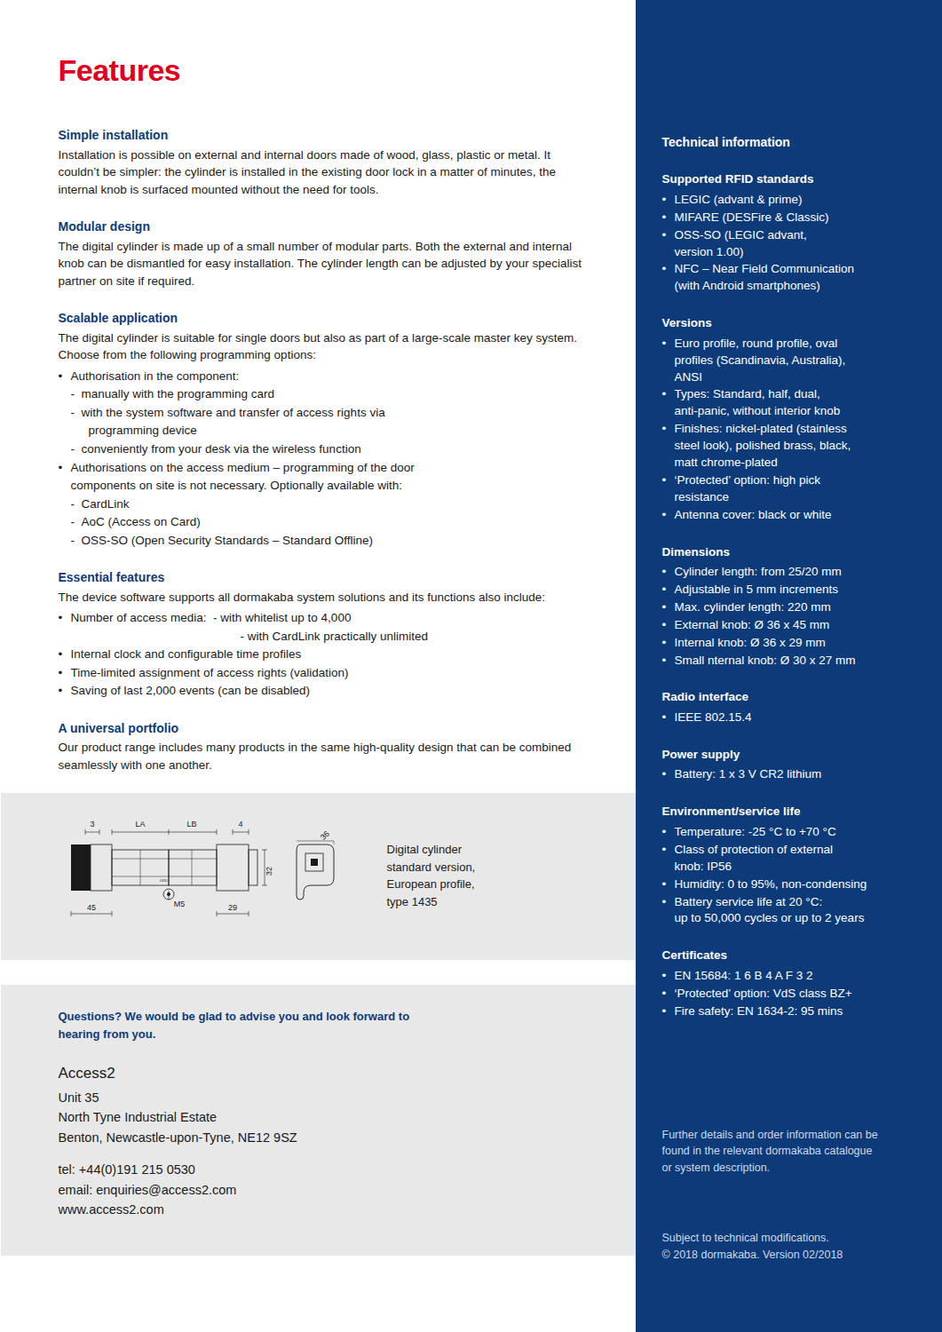Features
Simple installation
Installation is possible on external and internal doors made of wood, glass, plastic or metal. It couldn’t be simpler: the cylinder is installed in the existing door lock in a matter of minutes, the internal knob is surfaced mounted without the need for tools.
Modular design
The digital cylinder is made up of a small number of modular parts. Both the external and internal knob can be dismantled for easy installation. The cylinder length can be adjusted by your specialist partner on site if required.
Scalable application
The digital cylinder is suitable for single doors but also as part of a large-scale master key system. Choose from the following programming options:
Authorisation in the component:
manually with the programming card
with the system software and transfer of access rights via
programming device
conveniently from your desk via the wireless function
Authorisations on the access medium – programming of the door
components on site is not necessary. Optionally available with:
CardLink
AoC (Access on Card)
OSS-SO (Open Security Standards – Standard Offline)
Essential features
The device software supports all dormakaba system solutions and its functions also include:
Number of access media: - with whitelist up to 4,000
- with CardLink practically unlimited
Internal clock and configurable time profiles
Time-limited assignment of access rights (validation)
Saving of last 2,000 events (can be disabled)
A universal portfolio
Our product range includes many products in the same high-quality design that can be combined seamlessly with one another.
3 LA LB 4 1435 M5 45 29 32 36
Digital cylinder
standard version,
European profile,
type 1435
Questions? We would be glad to advise you and look forward to
hearing from you.
Access2
Unit 35
North Tyne Industrial Estate
Benton, Newcastle-upon-Tyne, NE12 9SZ
tel: +44(0)191 215 0530
email: enquiries@access2.com
www.access2.com
Technical information
Supported RFID standards
LEGIC (advant & prime)
MIFARE (DESFire & Classic)
OSS-SO (LEGIC advant,
version 1.00)
NFC – Near Field Communication
(with Android smartphones)
Versions
Euro profile, round profile, oval
profiles (Scandinavia, Australia),
ANSI
Types: Standard, half, dual,
anti-panic, without interior knob
Finishes: nickel-plated (stainless
steel look), polished brass, black,
matt chrome-plated
‘Protected’ option: high pick
resistance
Antenna cover: black or white
Dimensions
Cylinder length: from 25/20 mm
Adjustable in 5 mm increments
Max. cylinder length: 220 mm
External knob: Ø 36 x 45 mm
Internal knob: Ø 36 x 29 mm
Small nternal knob: Ø 30 x 27 mm
Radio interface
IEEE 802.15.4
Power supply
Battery: 1 x 3 V CR2 lithium
Environment/service life
Temperature: -25 °C to +70 °C
Class of protection of external
knob: IP56
Humidity: 0 to 95%, non-condensing
Battery service life at 20 °C:
up to 50,000 cycles or up to 2 years
Certificates
EN 15684: 1 6 B 4 A F 3 2
‘Protected’ option: VdS class BZ+
Fire safety: EN 1634-2: 95 mins
Further details and order information can be
found in the relevant dormakaba catalogue
or system description.
Subject to technical modifications.
© 2018 dormakaba. Version 02/2018